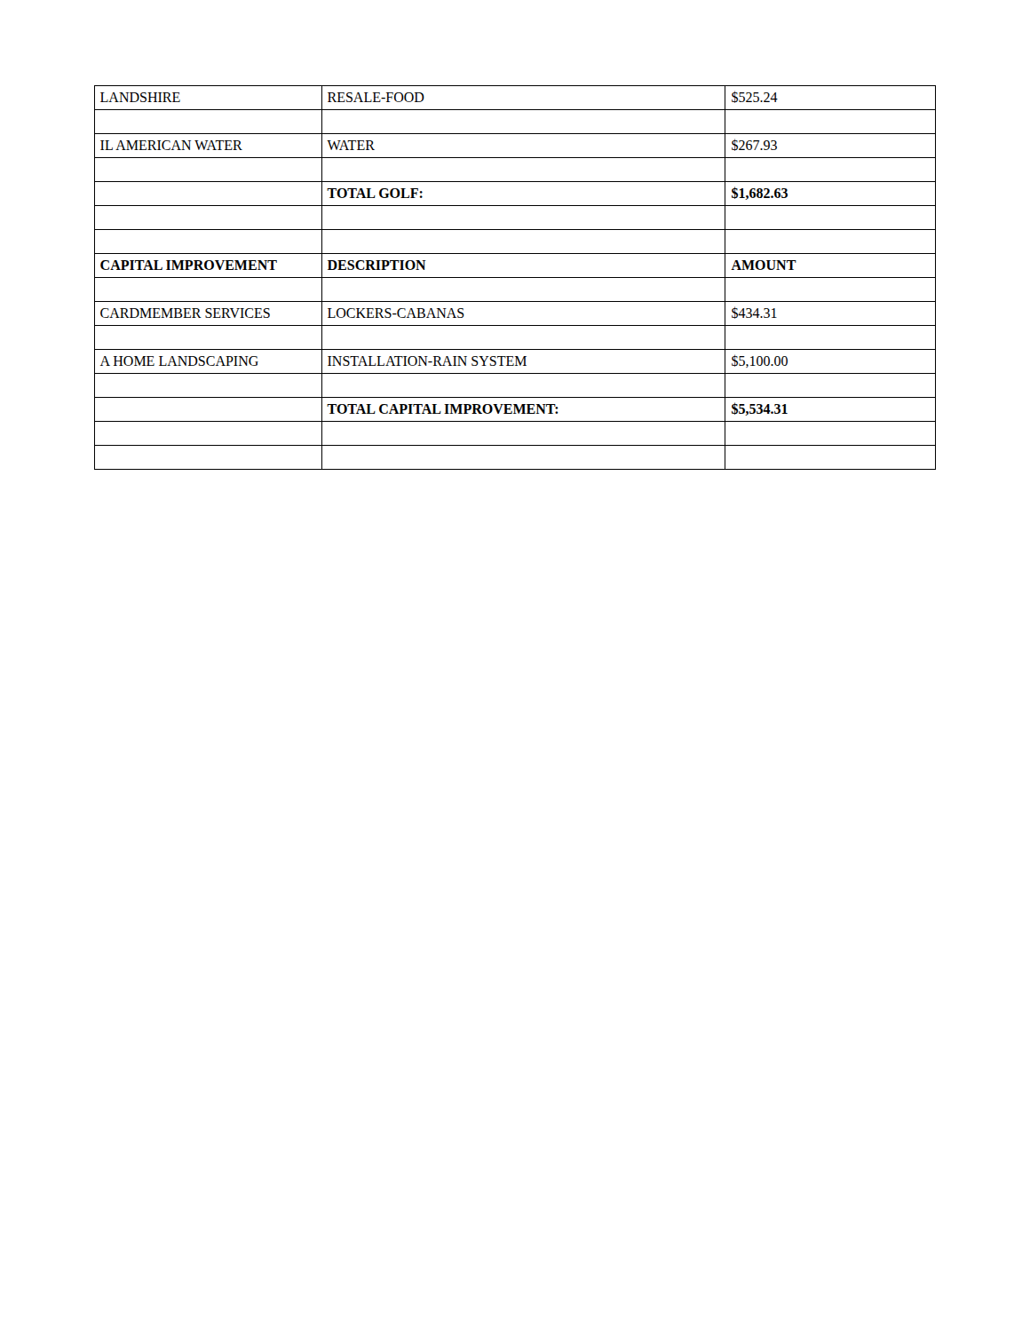| LANDSHIRE | RESALE-FOOD | $525.24 |
| IL AMERICAN WATER | WATER | $267.93 |
| | TOTAL GOLF: | $1,682.63 |
| CAPITAL IMPROVEMENT | DESCRIPTION | AMOUNT |
| CARDMEMBER SERVICES | LOCKERS-CABANAS | $434.31 |
| A HOME LANDSCAPING | INSTALLATION-RAIN SYSTEM | $5,100.00 |
| | TOTAL CAPITAL IMPROVEMENT: | $5,534.31 |